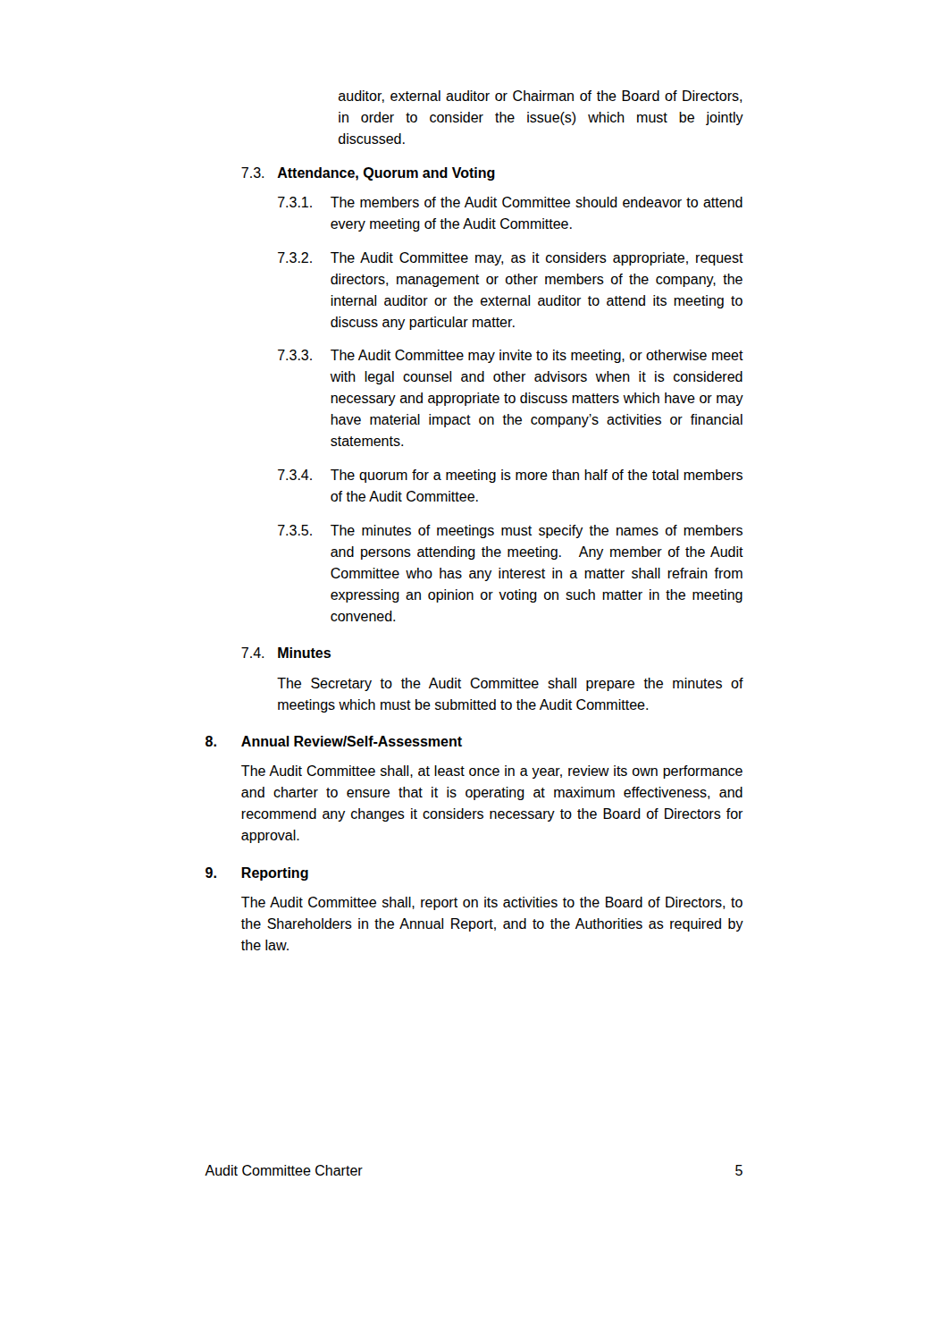auditor, external auditor or Chairman of the Board of Directors, in order to consider the issue(s) which must be jointly discussed.
7.3. Attendance, Quorum and Voting
7.3.1. The members of the Audit Committee should endeavor to attend every meeting of the Audit Committee.
7.3.2. The Audit Committee may, as it considers appropriate, request directors, management or other members of the company, the internal auditor or the external auditor to attend its meeting to discuss any particular matter.
7.3.3. The Audit Committee may invite to its meeting, or otherwise meet with legal counsel and other advisors when it is considered necessary and appropriate to discuss matters which have or may have material impact on the company’s activities or financial statements.
7.3.4. The quorum for a meeting is more than half of the total members of the Audit Committee.
7.3.5. The minutes of meetings must specify the names of members and persons attending the meeting. Any member of the Audit Committee who has any interest in a matter shall refrain from expressing an opinion or voting on such matter in the meeting convened.
7.4. Minutes
The Secretary to the Audit Committee shall prepare the minutes of meetings which must be submitted to the Audit Committee.
8. Annual Review/Self-Assessment
The Audit Committee shall, at least once in a year, review its own performance and charter to ensure that it is operating at maximum effectiveness, and recommend any changes it considers necessary to the Board of Directors for approval.
9. Reporting
The Audit Committee shall, report on its activities to the Board of Directors, to the Shareholders in the Annual Report, and to the Authorities as required by the law.
Audit Committee Charter 5